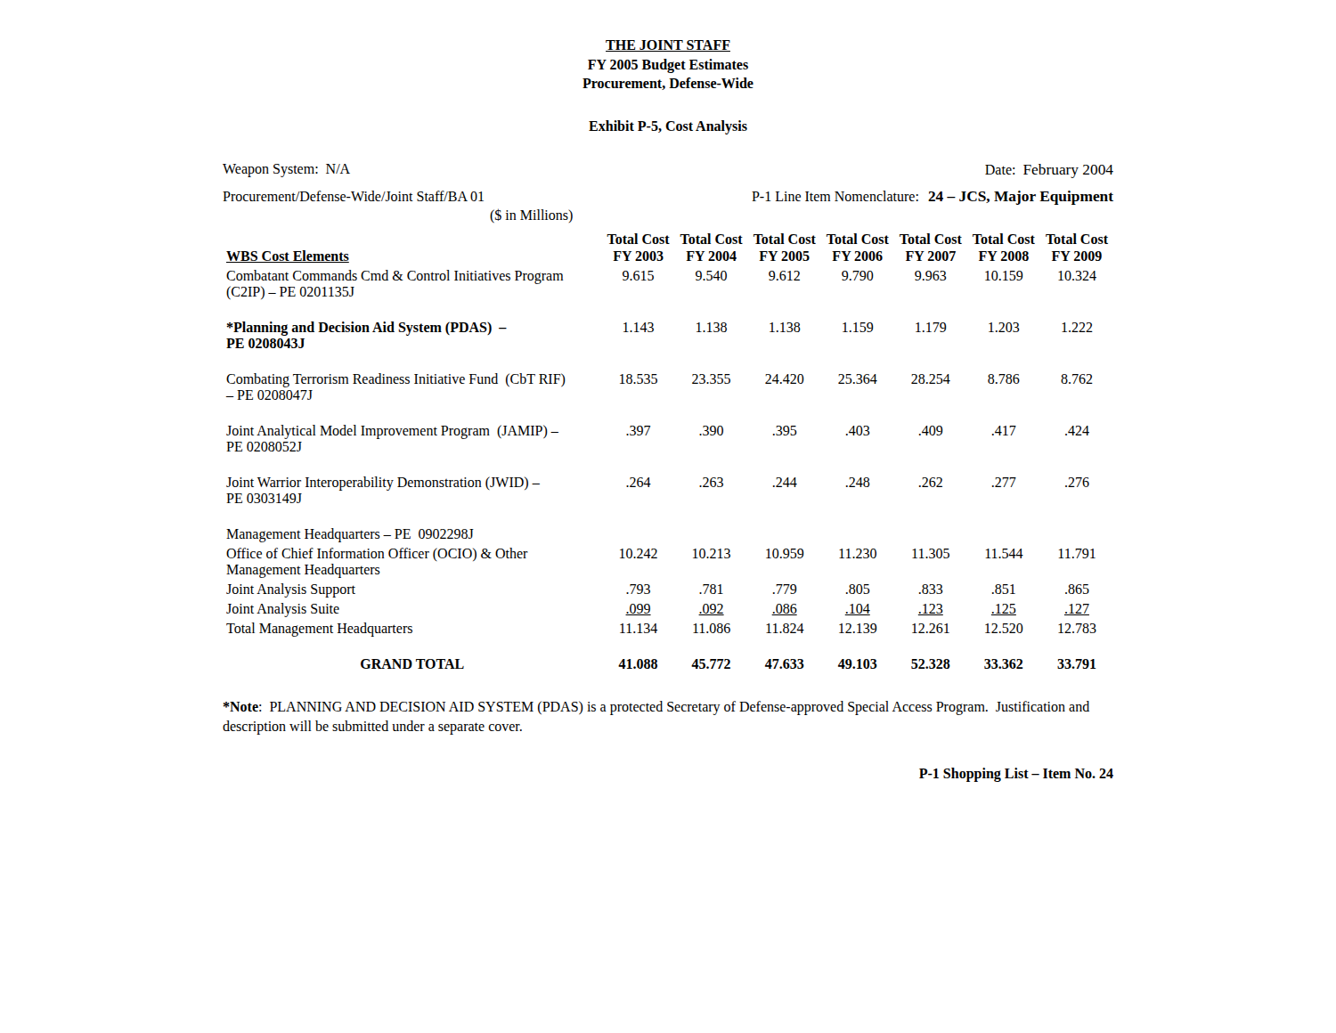THE JOINT STAFF
FY 2005 Budget Estimates
Procurement, Defense-Wide
Exhibit P-5, Cost Analysis
Weapon System: N/A
Date: February 2004
Procurement/Defense-Wide/Joint Staff/BA 01
P-1 Line Item Nomenclature:24 – JCS, Major Equipment
($ in Millions)
| WBS Cost Elements | Total Cost FY 2003 | Total Cost FY 2004 | Total Cost FY 2005 | Total Cost FY 2006 | Total Cost FY 2007 | Total Cost FY 2008 | Total Cost FY 2009 |
| --- | --- | --- | --- | --- | --- | --- | --- |
| Combatant Commands Cmd & Control Initiatives Program (C2IP) – PE 0201135J | 9.615 | 9.540 | 9.612 | 9.790 | 9.963 | 10.159 | 10.324 |
| *Planning and Decision Aid System (PDAS) – PE 0208043J | 1.143 | 1.138 | 1.138 | 1.159 | 1.179 | 1.203 | 1.222 |
| Combating Terrorism Readiness Initiative Fund (CbT RIF) – PE 0208047J | 18.535 | 23.355 | 24.420 | 25.364 | 28.254 | 8.786 | 8.762 |
| Joint Analytical Model Improvement Program (JAMIP) – PE 0208052J | .397 | .390 | .395 | .403 | .409 | .417 | .424 |
| Joint Warrior Interoperability Demonstration (JWID) – PE 0303149J | .264 | .263 | .244 | .248 | .262 | .277 | .276 |
| Management Headquarters – PE 0902298J | | | | | | | |
| Office of Chief Information Officer (OCIO) & Other Management Headquarters | 10.242 | 10.213 | 10.959 | 11.230 | 11.305 | 11.544 | 11.791 |
| Joint Analysis Support | .793 | .781 | .779 | .805 | .833 | .851 | .865 |
| Joint Analysis Suite | .099 | .092 | .086 | .104 | .123 | .125 | .127 |
| Total Management Headquarters | 11.134 | 11.086 | 11.824 | 12.139 | 12.261 | 12.520 | 12.783 |
| GRAND TOTAL | 41.088 | 45.772 | 47.633 | 49.103 | 52.328 | 33.362 | 33.791 |
*Note: PLANNING AND DECISION AID SYSTEM (PDAS) is a protected Secretary of Defense-approved Special Access Program. Justification and description will be submitted under a separate cover.
P-1 Shopping List – Item No. 24